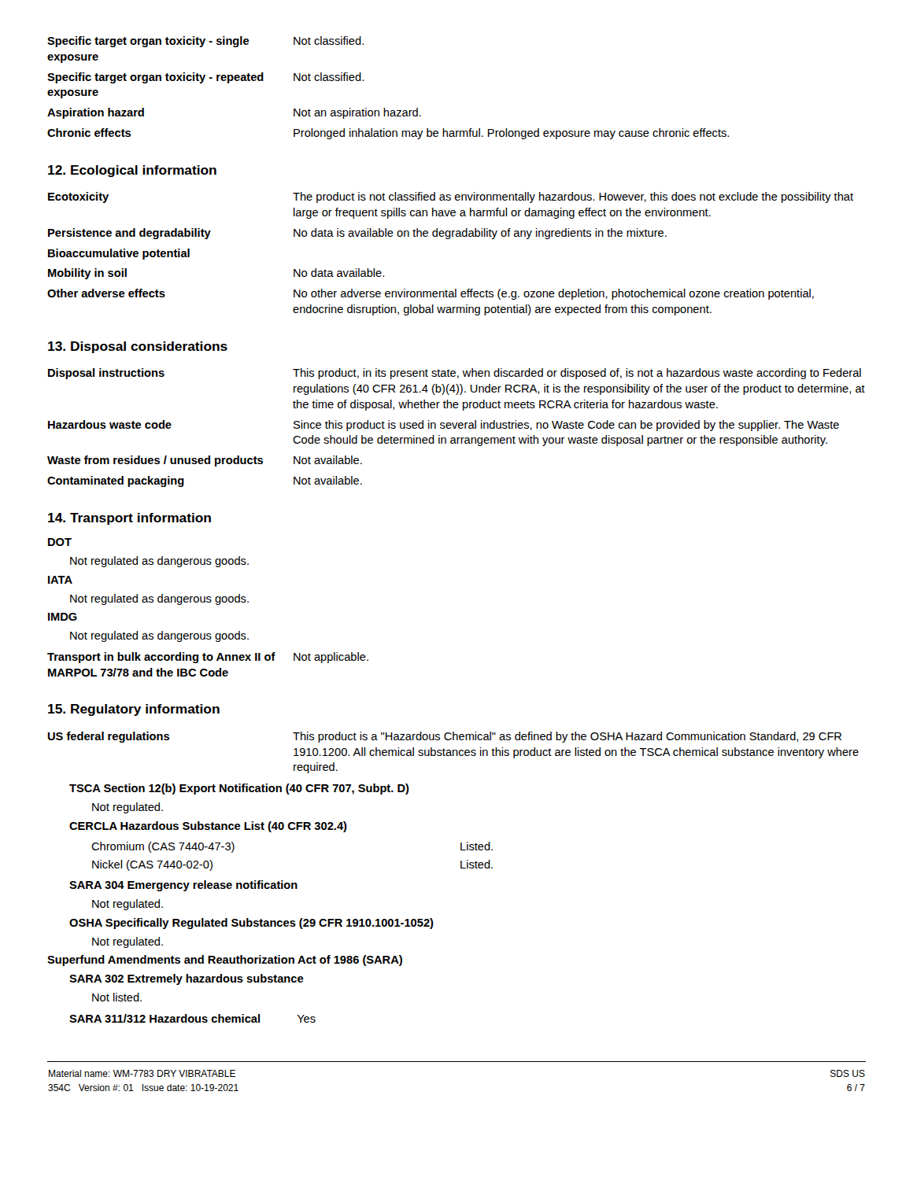| Specific target organ toxicity - single exposure | Not classified. |
| Specific target organ toxicity - repeated exposure | Not classified. |
| Aspiration hazard | Not an aspiration hazard. |
| Chronic effects | Prolonged inhalation may be harmful. Prolonged exposure may cause chronic effects. |
12. Ecological information
| Ecotoxicity | The product is not classified as environmentally hazardous. However, this does not exclude the possibility that large or frequent spills can have a harmful or damaging effect on the environment. |
| Persistence and degradability | No data is available on the degradability of any ingredients in the mixture. |
| Bioaccumulative potential | |
| Mobility in soil | No data available. |
| Other adverse effects | No other adverse environmental effects (e.g. ozone depletion, photochemical ozone creation potential, endocrine disruption, global warming potential) are expected from this component. |
13. Disposal considerations
| Disposal instructions | This product, in its present state, when discarded or disposed of, is not a hazardous waste according to Federal regulations (40 CFR 261.4 (b)(4)). Under RCRA, it is the responsibility of the user of the product to determine, at the time of disposal, whether the product meets RCRA criteria for hazardous waste. |
| Hazardous waste code | Since this product is used in several industries, no Waste Code can be provided by the supplier. The Waste Code should be determined in arrangement with your waste disposal partner or the responsible authority. |
| Waste from residues / unused products | Not available. |
| Contaminated packaging | Not available. |
14. Transport information
DOT
Not regulated as dangerous goods.
IATA
Not regulated as dangerous goods.
IMDG
Not regulated as dangerous goods.
| Transport in bulk according to Annex II of MARPOL 73/78 and the IBC Code | Not applicable. |
15. Regulatory information
| US federal regulations | This product is a "Hazardous Chemical" as defined by the OSHA Hazard Communication Standard, 29 CFR 1910.1200. All chemical substances in this product are listed on the TSCA chemical substance inventory where required. |
TSCA Section 12(b) Export Notification (40 CFR 707, Subpt. D)
Not regulated.
CERCLA Hazardous Substance List (40 CFR 302.4)
| Chromium (CAS 7440-47-3) | Listed. |
| Nickel (CAS 7440-02-0) | Listed. |
SARA 304 Emergency release notification
Not regulated.
OSHA Specifically Regulated Substances (29 CFR 1910.1001-1052)
Not regulated.
Superfund Amendments and Reauthorization Act of 1986 (SARA)
SARA 302 Extremely hazardous substance
Not listed.
| SARA 311/312 Hazardous chemical | Yes |
| Material name: WM-7783 DRY VIBRATABLE | SDS US |
| 354C Version #: 01 Issue date: 10-19-2021 | 6 / 7 |